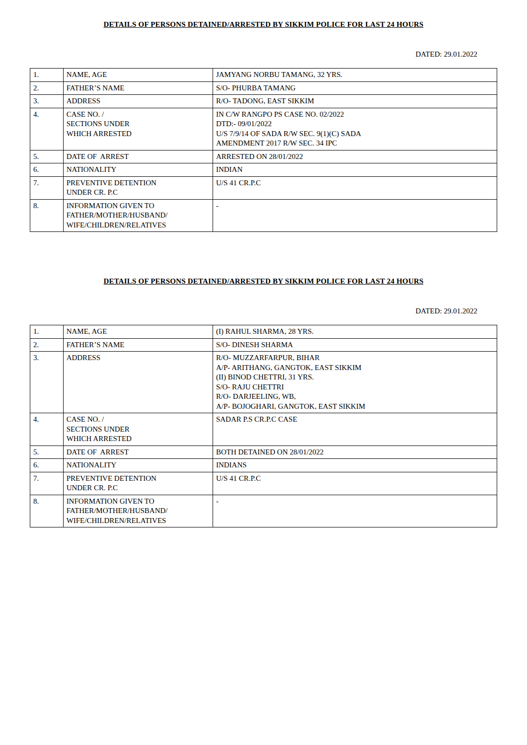DETAILS OF PERSONS DETAINED/ARRESTED BY SIKKIM POLICE FOR LAST 24 HOURS
DATED: 29.01.2022
| 1. | NAME, AGE | JAMYANG NORBU TAMANG, 32 YRS. |
| 2. | FATHER’S NAME | S/O- PHURBA TAMANG |
| 3. | ADDRESS | R/O- TADONG, EAST SIKKIM |
| 4. | CASE NO. / SECTIONS UNDER WHICH ARRESTED | IN C/W RANGPO PS CASE NO. 02/2022 DTD:- 09/01/2022 U/S 7/9/14 OF SADA R/W SEC. 9(1)(C) SADA AMENDMENT 2017 R/W SEC. 34 IPC |
| 5. | DATE OF ARREST | ARRESTED ON 28/01/2022 |
| 6. | NATIONALITY | INDIAN |
| 7. | PREVENTIVE DETENTION UNDER CR. P.C | U/S 41 CR.P.C |
| 8. | INFORMATION GIVEN TO FATHER/MOTHER/HUSBAND/ WIFE/CHILDREN/RELATIVES | - |
DETAILS OF PERSONS DETAINED/ARRESTED BY SIKKIM POLICE FOR LAST 24 HOURS
DATED: 29.01.2022
| 1. | NAME, AGE | (I) RAHUL SHARMA, 28 YRS. |
| 2. | FATHER’S NAME | S/O- DINESH SHARMA |
| 3. | ADDRESS | R/O- MUZZARFARPUR, BIHAR A/P- ARITHANG, GANGTOK, EAST SIKKIM (II) BINOD CHETTRI, 31 YRS. S/O- RAJU CHETTRI R/O- DARJEELING, WB, A/P- BOJOGHARI, GANGTOK, EAST SIKKIM |
| 4. | CASE NO. / SECTIONS UNDER WHICH ARRESTED | SADAR P.S CR.P.C CASE |
| 5. | DATE OF ARREST | BOTH DETAINED ON 28/01/2022 |
| 6. | NATIONALITY | INDIANS |
| 7. | PREVENTIVE DETENTION UNDER CR. P.C | U/S 41 CR.P.C |
| 8. | INFORMATION GIVEN TO FATHER/MOTHER/HUSBAND/ WIFE/CHILDREN/RELATIVES | - |